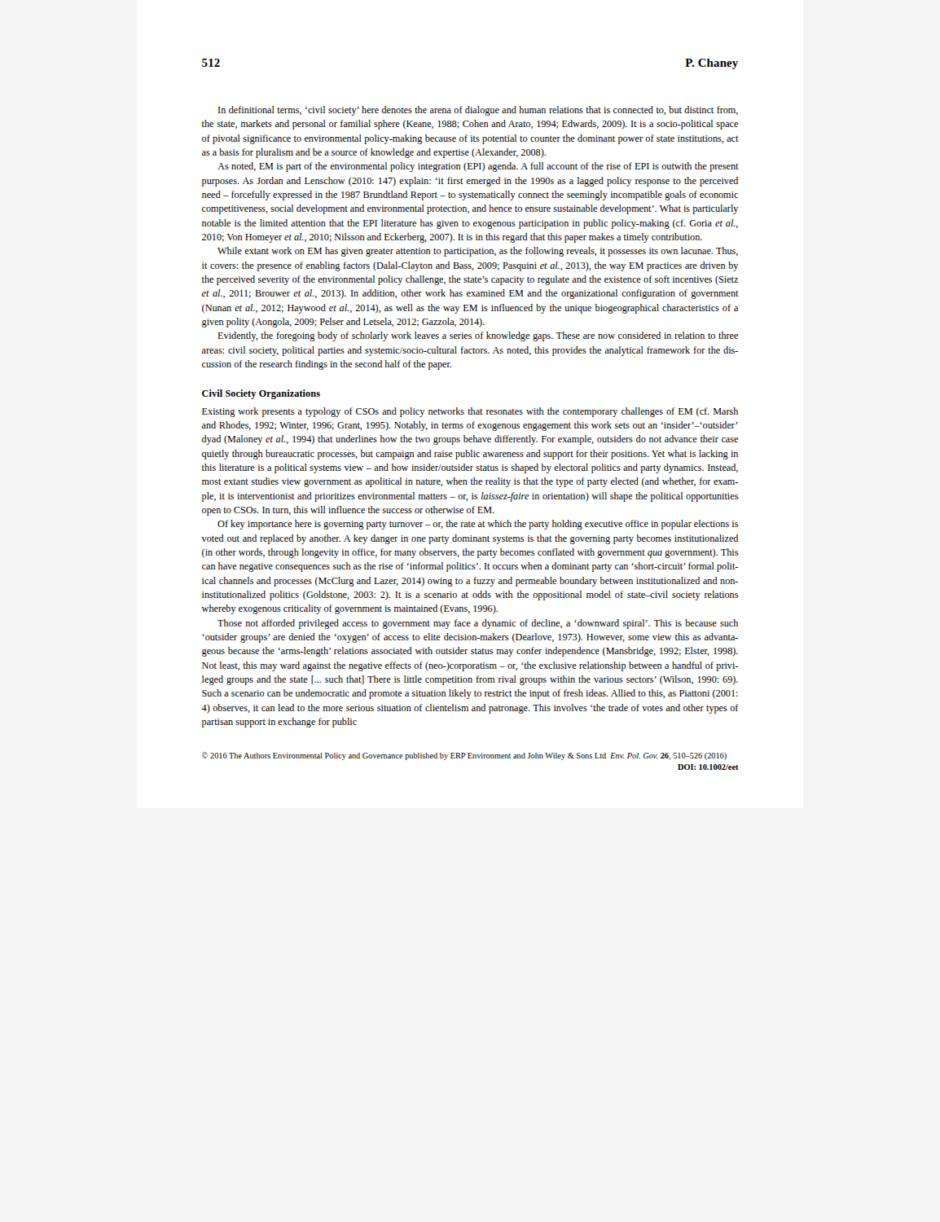512 P. Chaney
In definitional terms, ‘civil society’ here denotes the arena of dialogue and human relations that is connected to, but distinct from, the state, markets and personal or familial sphere (Keane, 1988; Cohen and Arato, 1994; Edwards, 2009). It is a socio-political space of pivotal significance to environmental policy-making because of its potential to counter the dominant power of state institutions, act as a basis for pluralism and be a source of knowledge and expertise (Alexander, 2008).
As noted, EM is part of the environmental policy integration (EPI) agenda. A full account of the rise of EPI is outwith the present purposes. As Jordan and Lenschow (2010: 147) explain: ‘it first emerged in the 1990s as a lagged policy response to the perceived need – forcefully expressed in the 1987 Brundtland Report – to systematically connect the seemingly incompatible goals of economic competitiveness, social development and environmental protection, and hence to ensure sustainable development’. What is particularly notable is the limited attention that the EPI literature has given to exogenous participation in public policy-making (cf. Goria et al., 2010; Von Homeyer et al., 2010; Nilsson and Eckerberg, 2007). It is in this regard that this paper makes a timely contribution.
While extant work on EM has given greater attention to participation, as the following reveals, it possesses its own lacunae. Thus, it covers: the presence of enabling factors (Dalal-Clayton and Bass, 2009; Pasquini et al., 2013), the way EM practices are driven by the perceived severity of the environmental policy challenge, the state’s capacity to regulate and the existence of soft incentives (Sietz et al., 2011; Brouwer et al., 2013). In addition, other work has examined EM and the organizational configuration of government (Nunan et al., 2012; Haywood et al., 2014), as well as the way EM is influenced by the unique biogeographical characteristics of a given polity (Aongola, 2009; Pelser and Letsela, 2012; Gazzola, 2014).
Evidently, the foregoing body of scholarly work leaves a series of knowledge gaps. These are now considered in relation to three areas: civil society, political parties and systemic/socio-cultural factors. As noted, this provides the analytical framework for the discussion of the research findings in the second half of the paper.
Civil Society Organizations
Existing work presents a typology of CSOs and policy networks that resonates with the contemporary challenges of EM (cf. Marsh and Rhodes, 1992; Winter, 1996; Grant, 1995). Notably, in terms of exogenous engagement this work sets out an ‘insider’–‘outsider’ dyad (Maloney et al., 1994) that underlines how the two groups behave differently. For example, outsiders do not advance their case quietly through bureaucratic processes, but campaign and raise public awareness and support for their positions. Yet what is lacking in this literature is a political systems view – and how insider/outsider status is shaped by electoral politics and party dynamics. Instead, most extant studies view government as apolitical in nature, when the reality is that the type of party elected (and whether, for example, it is interventionist and prioritizes environmental matters – or, is laissez-faire in orientation) will shape the political opportunities open to CSOs. In turn, this will influence the success or otherwise of EM.
Of key importance here is governing party turnover – or, the rate at which the party holding executive office in popular elections is voted out and replaced by another. A key danger in one party dominant systems is that the governing party becomes institutionalized (in other words, through longevity in office, for many observers, the party becomes conflated with government qua government). This can have negative consequences such as the rise of ‘informal politics’. It occurs when a dominant party can ‘short-circuit’ formal political channels and processes (McClurg and Lazer, 2014) owing to a fuzzy and permeable boundary between institutionalized and non-institutionalized politics (Goldstone, 2003: 2). It is a scenario at odds with the oppositional model of state–civil society relations whereby exogenous criticality of government is maintained (Evans, 1996).
Those not afforded privileged access to government may face a dynamic of decline, a ‘downward spiral’. This is because such ‘outsider groups’ are denied the ‘oxygen’ of access to elite decision-makers (Dearlove, 1973). However, some view this as advantageous because the ‘arms-length’ relations associated with outsider status may confer independence (Mansbridge, 1992; Elster, 1998). Not least, this may ward against the negative effects of (neo-)corporatism – or, ‘the exclusive relationship between a handful of privileged groups and the state [... such that] There is little competition from rival groups within the various sectors’ (Wilson, 1990: 69). Such a scenario can be undemocratic and promote a situation likely to restrict the input of fresh ideas. Allied to this, as Piattoni (2001: 4) observes, it can lead to the more serious situation of clientelism and patronage. This involves ‘the trade of votes and other types of partisan support in exchange for public
© 2016 The Authors Environmental Policy and Governance published by ERP Environment and John Wiley & Sons Ltd Env. Pol. Gov. 26, 510–526 (2016) DOI: 10.1002/eet